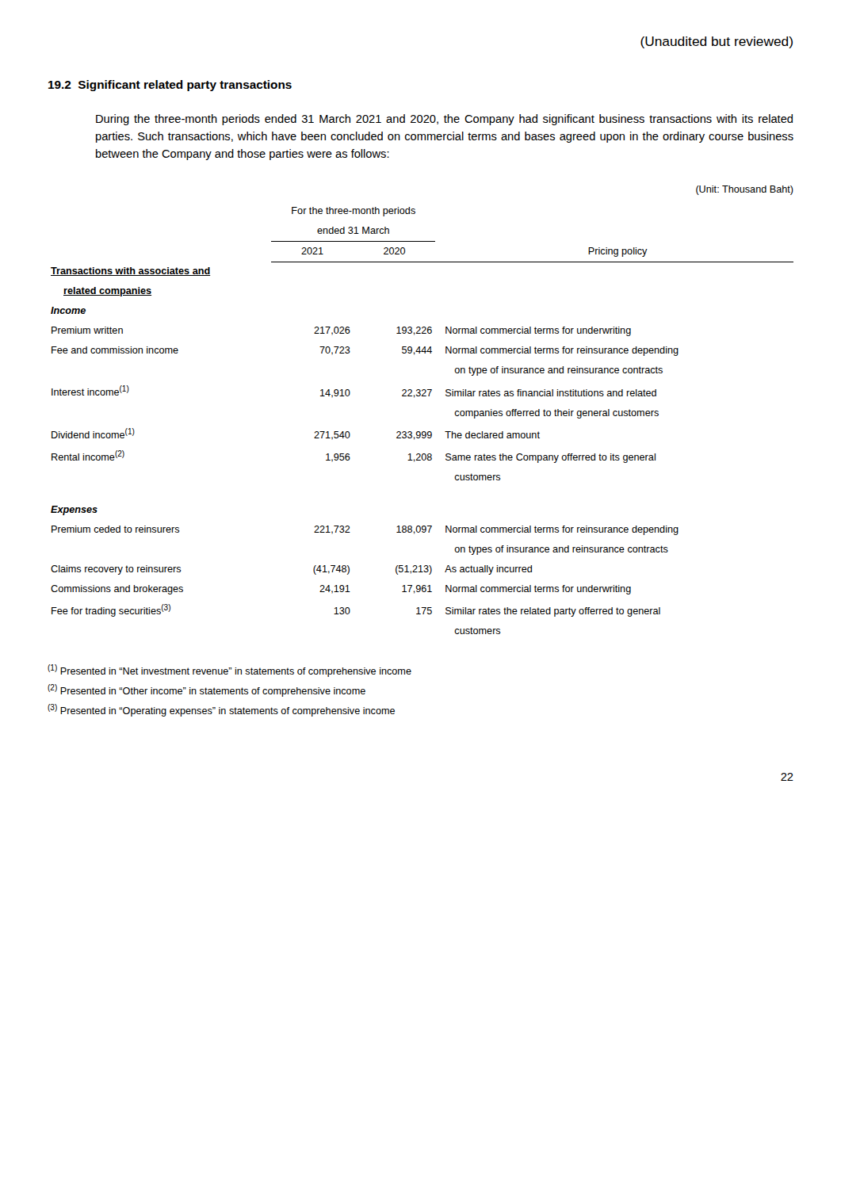(Unaudited but reviewed)
19.2 Significant related party transactions
During the three-month periods ended 31 March 2021 and 2020, the Company had significant business transactions with its related parties. Such transactions, which have been concluded on commercial terms and bases agreed upon in the ordinary course business between the Company and those parties were as follows:
(Unit: Thousand Baht)
| | For the three-month periods | |
| | ended 31 March | |
| | 2021 | 2020 | Pricing policy |
| Transactions with associates and | | | |
| related companies | | | |
| Income | | | |
| Premium written | 217,026 | 193,226 | Normal commercial terms for underwriting |
| Fee and commission income | 70,723 | 59,444 | Normal commercial terms for reinsurance depending |
| | | | on type of insurance and reinsurance contracts |
| Interest income (1) | 14,910 | 22,327 | Similar rates as financial institutions and related |
| | | | companies offerred to their general customers |
| Dividend income (1) | 271,540 | 233,999 | The declared amount |
| Rental income (2) | 1,956 | 1,208 | Same rates the Company offerred to its general |
| | | | customers |
| Expenses | | | |
| Premium ceded to reinsurers | 221,732 | 188,097 | Normal commercial terms for reinsurance depending |
| | | | on types of insurance and reinsurance contracts |
| Claims recovery to reinsurers | (41,748) | (51,213) | As actually incurred |
| Commissions and brokerages | 24,191 | 17,961 | Normal commercial terms for underwriting |
| Fee for trading securities (3) | 130 | 175 | Similar rates the related party offerred to general |
| | | | customers |
(1) Presented in “Net investment revenue” in statements of comprehensive income
(2) Presented in “Other income” in statements of comprehensive income
(3) Presented in “Operating expenses” in statements of comprehensive income
22